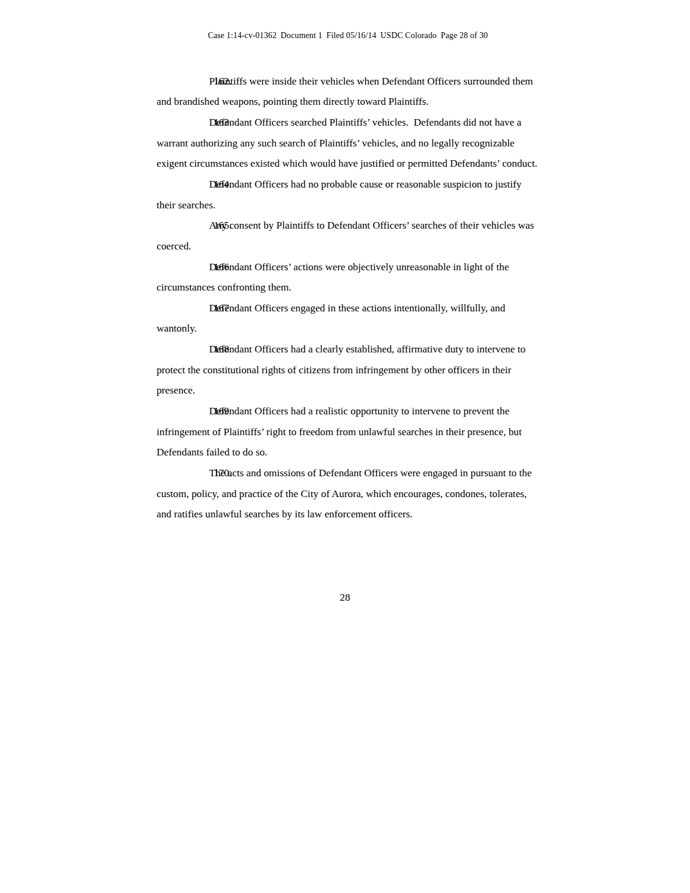Case 1:14-cv-01362 Document 1 Filed 05/16/14 USDC Colorado Page 28 of 30
162. Plaintiffs were inside their vehicles when Defendant Officers surrounded them and brandished weapons, pointing them directly toward Plaintiffs.
163. Defendant Officers searched Plaintiffs’ vehicles. Defendants did not have a warrant authorizing any such search of Plaintiffs’ vehicles, and no legally recognizable exigent circumstances existed which would have justified or permitted Defendants’ conduct.
164. Defendant Officers had no probable cause or reasonable suspicion to justify their searches.
165. Any consent by Plaintiffs to Defendant Officers’ searches of their vehicles was coerced.
166. Defendant Officers’ actions were objectively unreasonable in light of the circumstances confronting them.
167. Defendant Officers engaged in these actions intentionally, willfully, and wantonly.
168. Defendant Officers had a clearly established, affirmative duty to intervene to protect the constitutional rights of citizens from infringement by other officers in their presence.
169. Defendant Officers had a realistic opportunity to intervene to prevent the infringement of Plaintiffs’ right to freedom from unlawful searches in their presence, but Defendants failed to do so.
170. The acts and omissions of Defendant Officers were engaged in pursuant to the custom, policy, and practice of the City of Aurora, which encourages, condones, tolerates, and ratifies unlawful searches by its law enforcement officers.
28